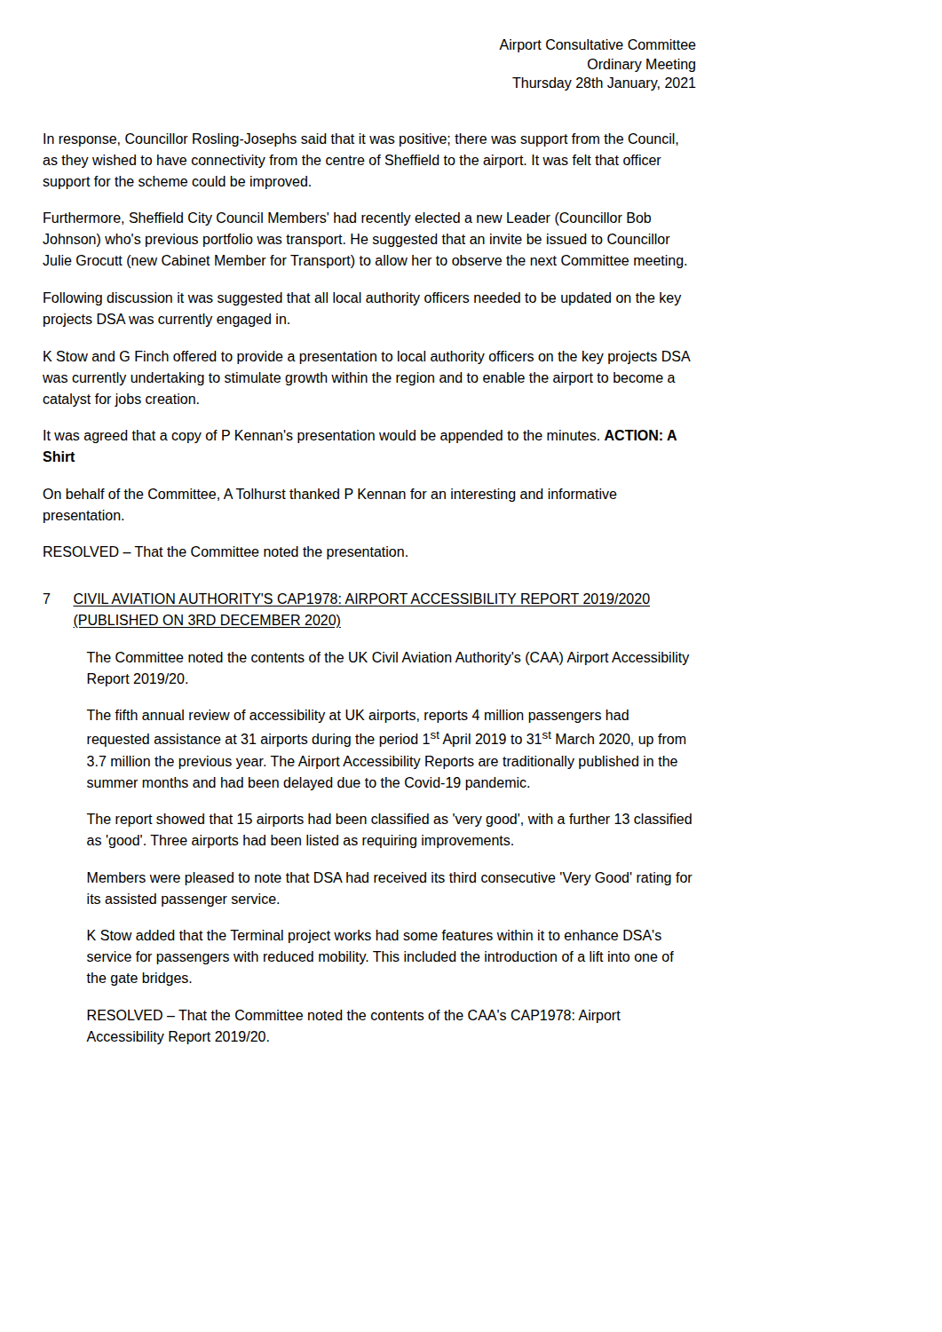Airport Consultative Committee
Ordinary Meeting
Thursday 28th January, 2021
In response, Councillor Rosling-Josephs said that it was positive; there was support from the Council, as they wished to have connectivity from the centre of Sheffield to the airport. It was felt that officer support for the scheme could be improved.
Furthermore, Sheffield City Council Members' had recently elected a new Leader (Councillor Bob Johnson) who's previous portfolio was transport. He suggested that an invite be issued to Councillor Julie Grocutt (new Cabinet Member for Transport) to allow her to observe the next Committee meeting.
Following discussion it was suggested that all local authority officers needed to be updated on the key projects DSA was currently engaged in.
K Stow and G Finch offered to provide a presentation to local authority officers on the key projects DSA was currently undertaking to stimulate growth within the region and to enable the airport to become a catalyst for jobs creation.
It was agreed that a copy of P Kennan's presentation would be appended to the minutes. ACTION: A Shirt
On behalf of the Committee, A Tolhurst thanked P Kennan for an interesting and informative presentation.
RESOLVED – That the Committee noted the presentation.
7 CIVIL AVIATION AUTHORITY'S CAP1978: AIRPORT ACCESSIBILITY REPORT 2019/2020 (PUBLISHED ON 3RD DECEMBER 2020)
The Committee noted the contents of the UK Civil Aviation Authority's (CAA) Airport Accessibility Report 2019/20.
The fifth annual review of accessibility at UK airports, reports 4 million passengers had requested assistance at 31 airports during the period 1st April 2019 to 31st March 2020, up from 3.7 million the previous year. The Airport Accessibility Reports are traditionally published in the summer months and had been delayed due to the Covid-19 pandemic.
The report showed that 15 airports had been classified as 'very good', with a further 13 classified as 'good'. Three airports had been listed as requiring improvements.
Members were pleased to note that DSA had received its third consecutive 'Very Good' rating for its assisted passenger service.
K Stow added that the Terminal project works had some features within it to enhance DSA's service for passengers with reduced mobility. This included the introduction of a lift into one of the gate bridges.
RESOLVED – That the Committee noted the contents of the CAA's CAP1978: Airport Accessibility Report 2019/20.